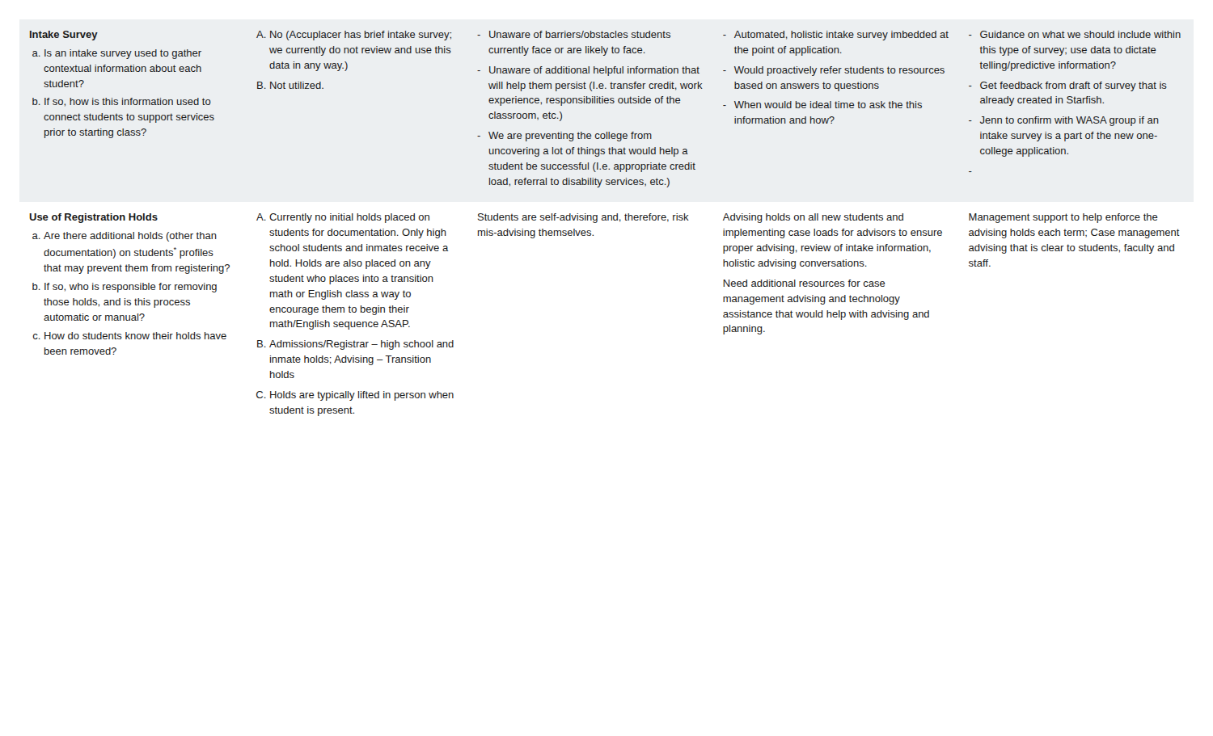| Intake Survey Is an intake survey used to gather contextual information about each student? If so, how is this information used to connect students to support services prior to starting class? | No (Accuplacer has brief intake survey; we currently do not review and use this data in any way.) Not utilized. | Unaware of barriers/obstacles students currently face or are likely to face. Unaware of additional helpful information that will help them persist (I.e. transfer credit, work experience, responsibilities outside of the classroom, etc.) We are preventing the college from uncovering a lot of things that would help a student be successful (I.e. appropriate credit load, referral to disability services, etc.) | Automated, holistic intake survey imbedded at the point of application. Would proactively refer students to resources based on answers to questions When would be ideal time to ask the this information and how? | Guidance on what we should include within this type of survey; use data to dictate telling/predictive information? Get feedback from draft of survey that is already created in Starfish. Jenn to confirm with WASA group if an intake survey is a part of the new one-college application. |
| Use of Registration Holds Are there additional holds (other than documentation) on students * profiles that may prevent them from registering? If so, who is responsible for removing those holds, and is this process automatic or manual? How do students know their holds have been removed? | Currently no initial holds placed on students for documentation. Only high school students and inmates receive a hold. Holds are also placed on any student who places into a transition math or English class a way to encourage them to begin their math/English sequence ASAP. Admissions/Registrar – high school and inmate holds; Advising – Transition holds Holds are typically lifted in person when student is present. | Students are self-advising and, therefore, risk mis-advising themselves. | Advising holds on all new students and implementing case loads for advisors to ensure proper advising, review of intake information, holistic advising conversations. Need additional resources for case management advising and technology assistance that would help with advising and planning. | Management support to help enforce the advising holds each term; Case management advising that is clear to students, faculty and staff. |